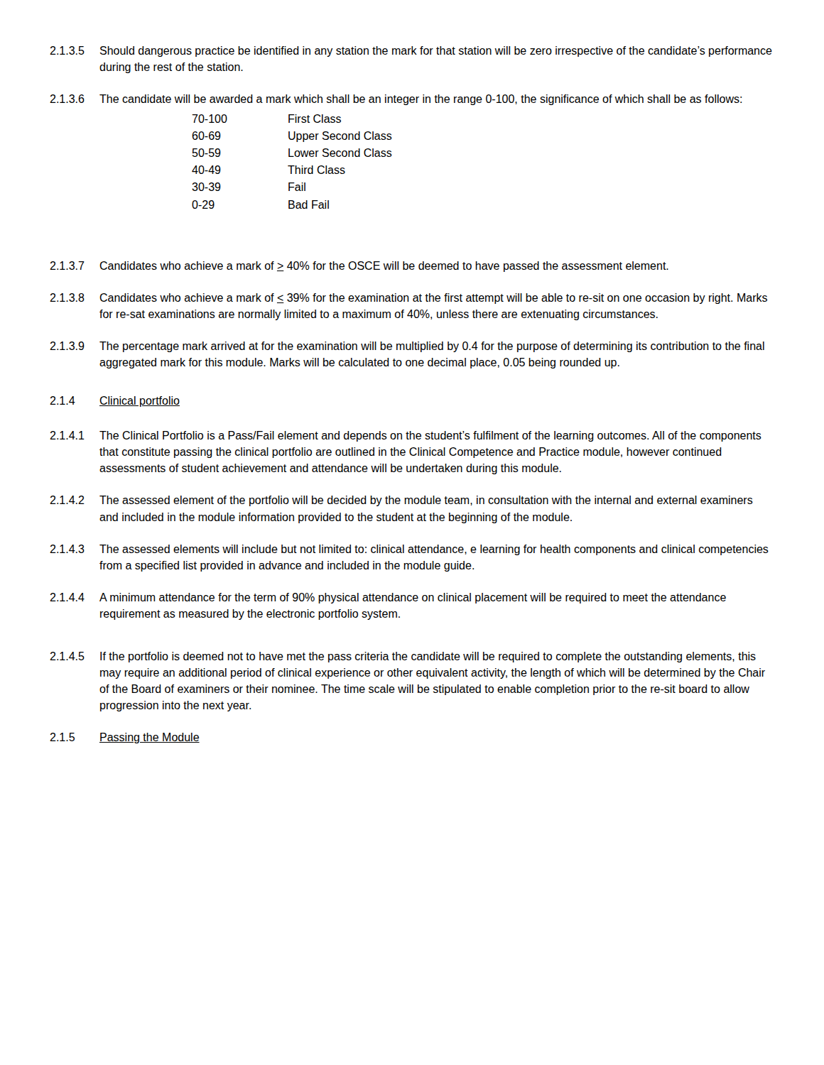2.1.3.5
Should dangerous practice be identified in any station the mark for that station will be zero irrespective of the candidate’s performance during the rest of the station.
2.1.3.6
The candidate will be awarded a mark which shall be an integer in the range 0-100, the significance of which shall be as follows:
| 70-100 | First Class |
| 60-69 | Upper Second Class |
| 50-59 | Lower Second Class |
| 40-49 | Third Class |
| 30-39 | Fail |
| 0-29 | Bad Fail |
2.1.3.7
Candidates who achieve a mark of > 40% for the OSCE will be deemed to have passed the assessment element.
2.1.3.8
Candidates who achieve a mark of < 39% for the examination at the first attempt will be able to re-sit on one occasion by right. Marks for re-sat examinations are normally limited to a maximum of 40%, unless there are extenuating circumstances.
2.1.3.9
The percentage mark arrived at for the examination will be multiplied by 0.4 for the purpose of determining its contribution to the final aggregated mark for this module. Marks will be calculated to one decimal place, 0.05 being rounded up.
2.1.4
Clinical portfolio
2.1.4.1
The Clinical Portfolio is a Pass/Fail element and depends on the student’s fulfilment of the learning outcomes. All of the components that constitute passing the clinical portfolio are outlined in the Clinical Competence and Practice module, however continued assessments of student achievement and attendance will be undertaken during this module.
2.1.4.2
The assessed element of the portfolio will be decided by the module team, in consultation with the internal and external examiners and included in the module information provided to the student at the beginning of the module.
2.1.4.3
The assessed elements will include but not limited to: clinical attendance, e learning for health components and clinical competencies from a specified list provided in advance and included in the module guide.
2.1.4.4
A minimum attendance for the term of 90% physical attendance on clinical placement will be required to meet the attendance requirement as measured by the electronic portfolio system.
2.1.4.5
If the portfolio is deemed not to have met the pass criteria the candidate will be required to complete the outstanding elements, this may require an additional period of clinical experience or other equivalent activity, the length of which will be determined by the Chair of the Board of examiners or their nominee. The time scale will be stipulated to enable completion prior to the re-sit board to allow progression into the next year.
2.1.5
Passing the Module